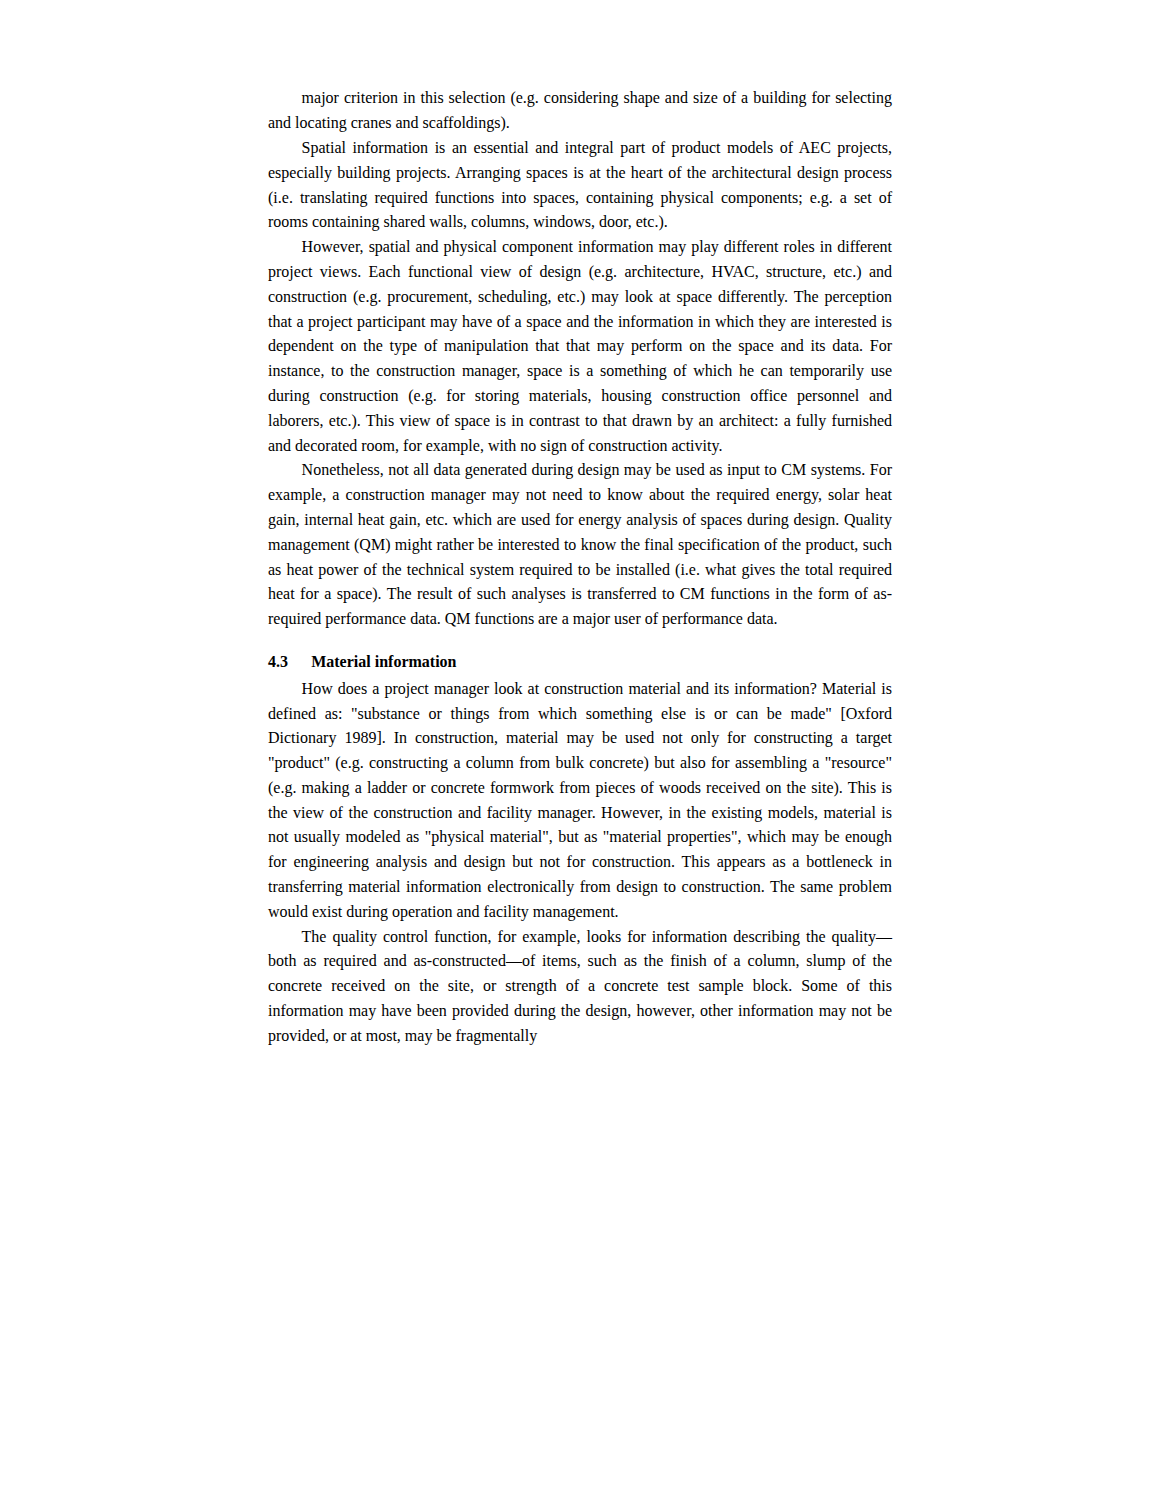major criterion in this selection (e.g. considering shape and size of a building for selecting and locating cranes and scaffoldings).
Spatial information is an essential and integral part of product models of AEC projects, especially building projects. Arranging spaces is at the heart of the architectural design process (i.e. translating required functions into spaces, containing physical components; e.g. a set of rooms containing shared walls, columns, windows, door, etc.).
However, spatial and physical component information may play different roles in different project views. Each functional view of design (e.g. architecture, HVAC, structure, etc.) and construction (e.g. procurement, scheduling, etc.) may look at space differently. The perception that a project participant may have of a space and the information in which they are interested is dependent on the type of manipulation that that may perform on the space and its data. For instance, to the construction manager, space is a something of which he can temporarily use during construction (e.g. for storing materials, housing construction office personnel and laborers, etc.). This view of space is in contrast to that drawn by an architect: a fully furnished and decorated room, for example, with no sign of construction activity.
Nonetheless, not all data generated during design may be used as input to CM systems. For example, a construction manager may not need to know about the required energy, solar heat gain, internal heat gain, etc. which are used for energy analysis of spaces during design. Quality management (QM) might rather be interested to know the final specification of the product, such as heat power of the technical system required to be installed (i.e. what gives the total required heat for a space). The result of such analyses is transferred to CM functions in the form of as-required performance data. QM functions are a major user of performance data.
4.3 Material information
How does a project manager look at construction material and its information? Material is defined as: "substance or things from which something else is or can be made" [Oxford Dictionary 1989]. In construction, material may be used not only for constructing a target "product" (e.g. constructing a column from bulk concrete) but also for assembling a "resource" (e.g. making a ladder or concrete formwork from pieces of woods received on the site). This is the view of the construction and facility manager. However, in the existing models, material is not usually modeled as "physical material", but as "material properties", which may be enough for engineering analysis and design but not for construction. This appears as a bottleneck in transferring material information electronically from design to construction. The same problem would exist during operation and facility management.
The quality control function, for example, looks for information describing the quality—both as required and as-constructed—of items, such as the finish of a column, slump of the concrete received on the site, or strength of a concrete test sample block. Some of this information may have been provided during the design, however, other information may not be provided, or at most, may be fragmentally